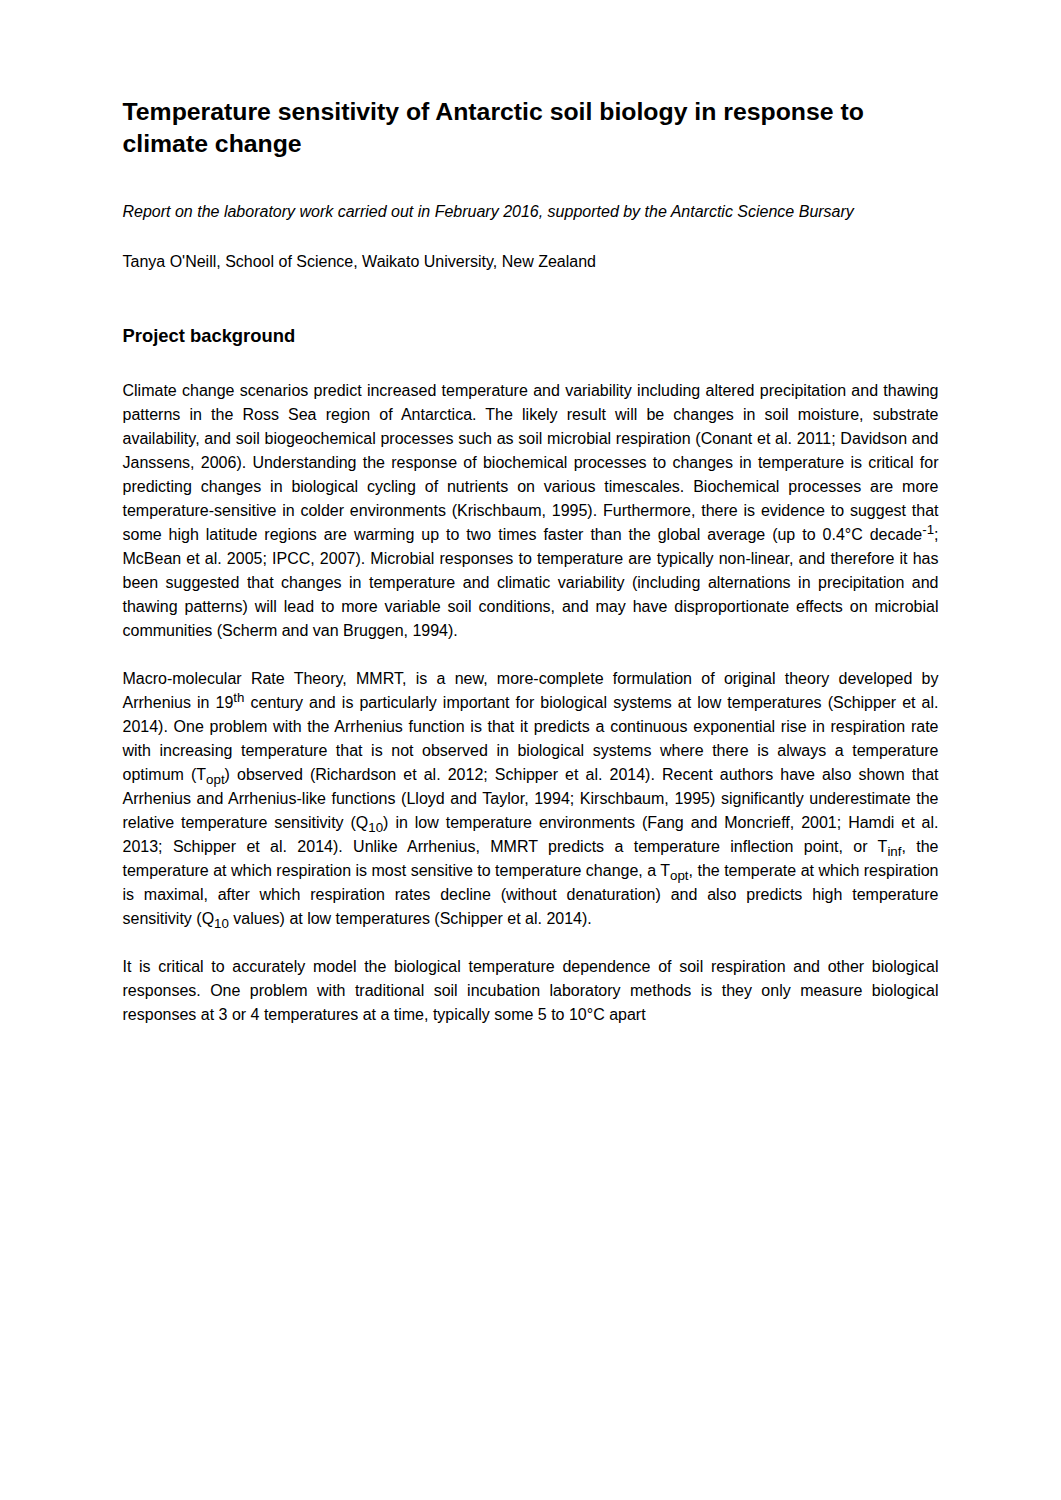Temperature sensitivity of Antarctic soil biology in response to climate change
Report on the laboratory work carried out in February 2016, supported by the Antarctic Science Bursary
Tanya O'Neill, School of Science, Waikato University, New Zealand
Project background
Climate change scenarios predict increased temperature and variability including altered precipitation and thawing patterns in the Ross Sea region of Antarctica. The likely result will be changes in soil moisture, substrate availability, and soil biogeochemical processes such as soil microbial respiration (Conant et al. 2011; Davidson and Janssens, 2006). Understanding the response of biochemical processes to changes in temperature is critical for predicting changes in biological cycling of nutrients on various timescales. Biochemical processes are more temperature-sensitive in colder environments (Krischbaum, 1995). Furthermore, there is evidence to suggest that some high latitude regions are warming up to two times faster than the global average (up to 0.4°C decade-1; McBean et al. 2005; IPCC, 2007). Microbial responses to temperature are typically non-linear, and therefore it has been suggested that changes in temperature and climatic variability (including alternations in precipitation and thawing patterns) will lead to more variable soil conditions, and may have disproportionate effects on microbial communities (Scherm and van Bruggen, 1994).
Macro-molecular Rate Theory, MMRT, is a new, more-complete formulation of original theory developed by Arrhenius in 19th century and is particularly important for biological systems at low temperatures (Schipper et al. 2014). One problem with the Arrhenius function is that it predicts a continuous exponential rise in respiration rate with increasing temperature that is not observed in biological systems where there is always a temperature optimum (Topt) observed (Richardson et al. 2012; Schipper et al. 2014). Recent authors have also shown that Arrhenius and Arrhenius-like functions (Lloyd and Taylor, 1994; Kirschbaum, 1995) significantly underestimate the relative temperature sensitivity (Q10) in low temperature environments (Fang and Moncrieff, 2001; Hamdi et al. 2013; Schipper et al. 2014). Unlike Arrhenius, MMRT predicts a temperature inflection point, or Tinf, the temperature at which respiration is most sensitive to temperature change, a Topt, the temperate at which respiration is maximal, after which respiration rates decline (without denaturation) and also predicts high temperature sensitivity (Q10 values) at low temperatures (Schipper et al. 2014).
It is critical to accurately model the biological temperature dependence of soil respiration and other biological responses. One problem with traditional soil incubation laboratory methods is they only measure biological responses at 3 or 4 temperatures at a time, typically some 5 to 10°C apart